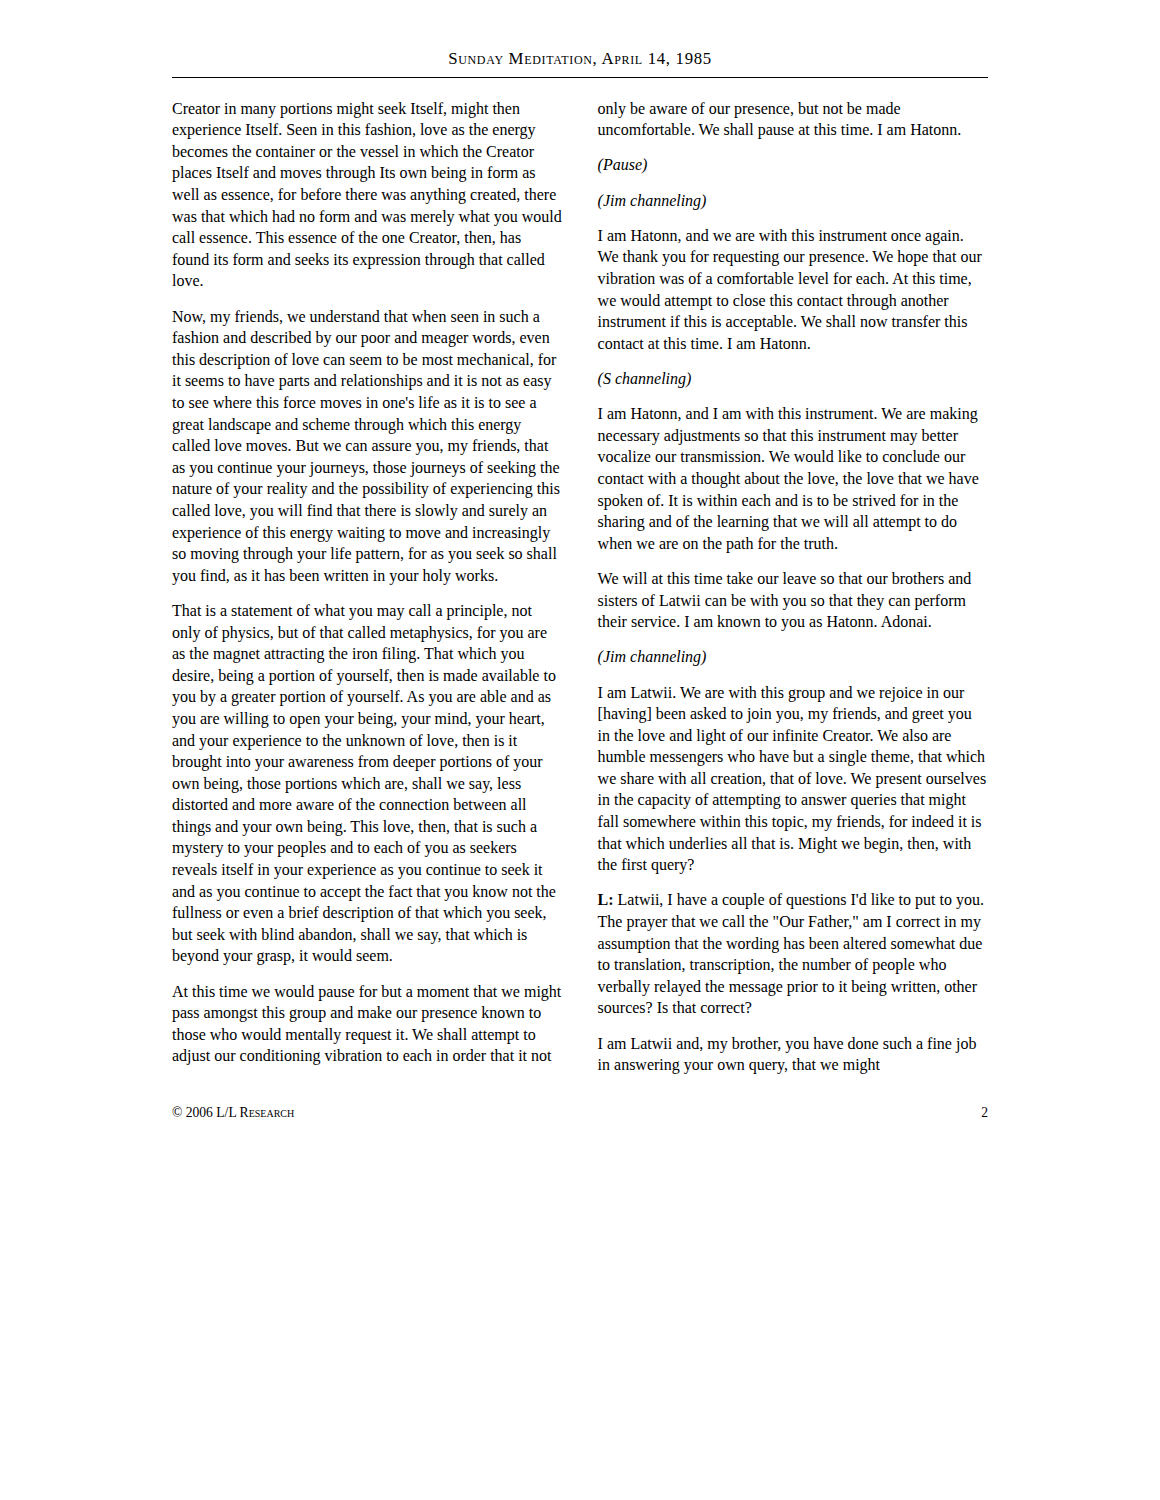Sunday Meditation, April 14, 1985
Creator in many portions might seek Itself, might then experience Itself. Seen in this fashion, love as the energy becomes the container or the vessel in which the Creator places Itself and moves through Its own being in form as well as essence, for before there was anything created, there was that which had no form and was merely what you would call essence. This essence of the one Creator, then, has found its form and seeks its expression through that called love.
Now, my friends, we understand that when seen in such a fashion and described by our poor and meager words, even this description of love can seem to be most mechanical, for it seems to have parts and relationships and it is not as easy to see where this force moves in one's life as it is to see a great landscape and scheme through which this energy called love moves. But we can assure you, my friends, that as you continue your journeys, those journeys of seeking the nature of your reality and the possibility of experiencing this called love, you will find that there is slowly and surely an experience of this energy waiting to move and increasingly so moving through your life pattern, for as you seek so shall you find, as it has been written in your holy works.
That is a statement of what you may call a principle, not only of physics, but of that called metaphysics, for you are as the magnet attracting the iron filing. That which you desire, being a portion of yourself, then is made available to you by a greater portion of yourself. As you are able and as you are willing to open your being, your mind, your heart, and your experience to the unknown of love, then is it brought into your awareness from deeper portions of your own being, those portions which are, shall we say, less distorted and more aware of the connection between all things and your own being. This love, then, that is such a mystery to your peoples and to each of you as seekers reveals itself in your experience as you continue to seek it and as you continue to accept the fact that you know not the fullness or even a brief description of that which you seek, but seek with blind abandon, shall we say, that which is beyond your grasp, it would seem.
At this time we would pause for but a moment that we might pass amongst this group and make our presence known to those who would mentally request it. We shall attempt to adjust our conditioning vibration to each in order that it not only be aware of our presence, but not be made uncomfortable. We shall pause at this time. I am Hatonn.
(Pause)
(Jim channeling)
I am Hatonn, and we are with this instrument once again. We thank you for requesting our presence. We hope that our vibration was of a comfortable level for each. At this time, we would attempt to close this contact through another instrument if this is acceptable. We shall now transfer this contact at this time. I am Hatonn.
(S channeling)
I am Hatonn, and I am with this instrument. We are making necessary adjustments so that this instrument may better vocalize our transmission. We would like to conclude our contact with a thought about the love, the love that we have spoken of. It is within each and is to be strived for in the sharing and of the learning that we will all attempt to do when we are on the path for the truth.
We will at this time take our leave so that our brothers and sisters of Latwii can be with you so that they can perform their service. I am known to you as Hatonn. Adonai.
(Jim channeling)
I am Latwii. We are with this group and we rejoice in our [having] been asked to join you, my friends, and greet you in the love and light of our infinite Creator. We also are humble messengers who have but a single theme, that which we share with all creation, that of love. We present ourselves in the capacity of attempting to answer queries that might fall somewhere within this topic, my friends, for indeed it is that which underlies all that is. Might we begin, then, with the first query?
L: Latwii, I have a couple of questions I'd like to put to you. The prayer that we call the "Our Father," am I correct in my assumption that the wording has been altered somewhat due to translation, transcription, the number of people who verbally relayed the message prior to it being written, other sources? Is that correct?
I am Latwii and, my brother, you have done such a fine job in answering your own query, that we might
© 2006 L/L Research 2